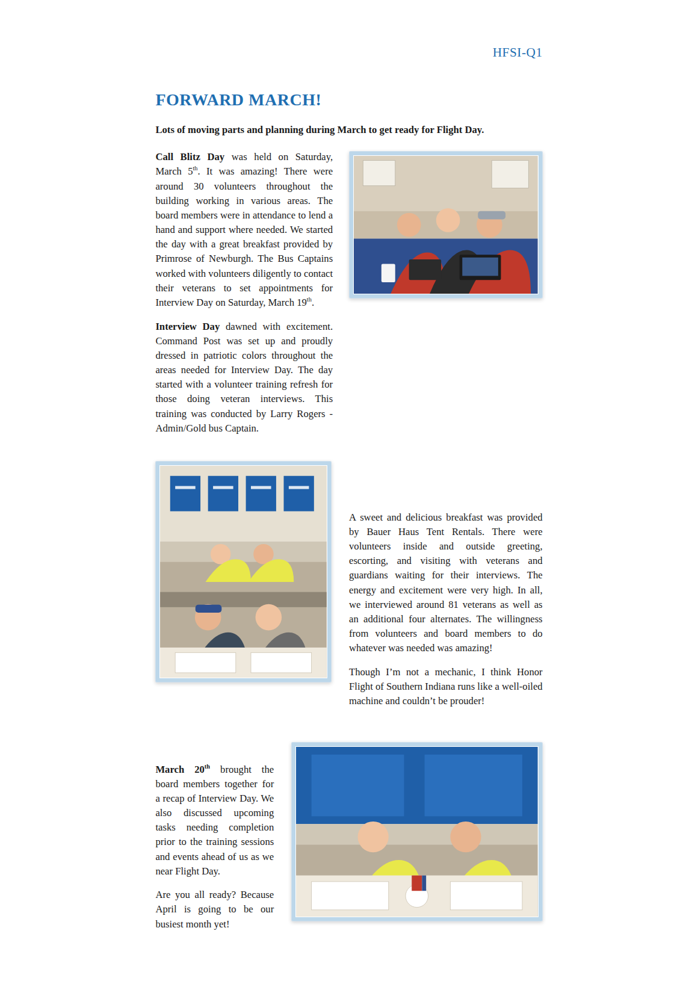HFSI-Q1
FORWARD MARCH!
Lots of moving parts and planning during March to get ready for Flight Day.
Call Blitz Day was held on Saturday, March 5th. It was amazing! There were around 30 volunteers throughout the building working in various areas. The board members were in attendance to lend a hand and support where needed. We started the day with a great breakfast provided by Primrose of Newburgh. The Bus Captains worked with volunteers diligently to contact their veterans to set appointments for Interview Day on Saturday, March 19th.
Interview Day dawned with excitement. Command Post was set up and proudly dressed in patriotic colors throughout the areas needed for Interview Day. The day started with a volunteer training refresh for those doing veteran interviews. This training was conducted by Larry Rogers -Admin/Gold bus Captain.
A sweet and delicious breakfast was provided by Bauer Haus Tent Rentals. There were volunteers inside and outside greeting, escorting, and visiting with veterans and guardians waiting for their interviews. The energy and excitement were very high. In all, we interviewed around 81 veterans as well as an additional four alternates. The willingness from volunteers and board members to do whatever was needed was amazing!
Though I’m not a mechanic, I think Honor Flight of Southern Indiana runs like a well-oiled machine and couldn’t be prouder!
March 20th brought the board members together for a recap of Interview Day. We also discussed upcoming tasks needing completion prior to the training sessions and events ahead of us as we near Flight Day.
Are you all ready? Because April is going to be our busiest month yet!